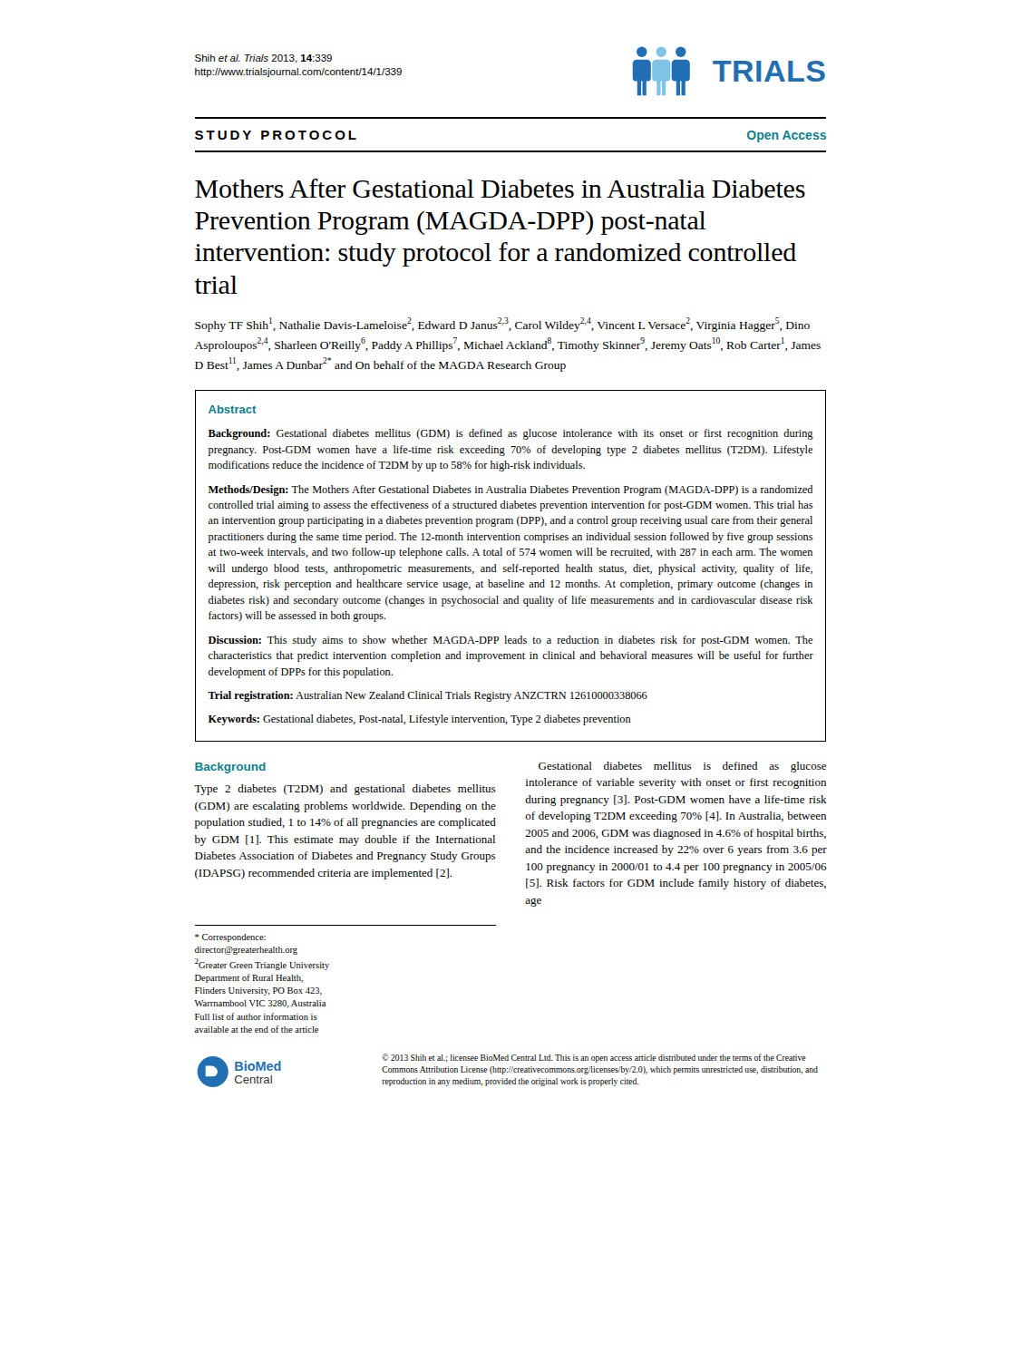Shih et al. Trials 2013, 14:339
http://www.trialsjournal.com/content/14/1/339
TRIALS
Study protocol
Open Access
Mothers After Gestational Diabetes in Australia Diabetes Prevention Program (MAGDA-DPP) post-natal intervention: study protocol for a randomized controlled trial
Sophy TF Shih1, Nathalie Davis-Lameloise2, Edward D Janus2,3, Carol Wildey2,4, Vincent L Versace2, Virginia Hagger5, Dino Asproloupos2,4, Sharleen O'Reilly6, Paddy A Phillips7, Michael Ackland8, Timothy Skinner9, Jeremy Oats10, Rob Carter1, James D Best11, James A Dunbar2* and On behalf of the MAGDA Research Group
Abstract
Background: Gestational diabetes mellitus (GDM) is defined as glucose intolerance with its onset or first recognition during pregnancy. Post-GDM women have a life-time risk exceeding 70% of developing type 2 diabetes mellitus (T2DM). Lifestyle modifications reduce the incidence of T2DM by up to 58% for high-risk individuals.
Methods/Design: The Mothers After Gestational Diabetes in Australia Diabetes Prevention Program (MAGDA-DPP) is a randomized controlled trial aiming to assess the effectiveness of a structured diabetes prevention intervention for post-GDM women. This trial has an intervention group participating in a diabetes prevention program (DPP), and a control group receiving usual care from their general practitioners during the same time period. The 12-month intervention comprises an individual session followed by five group sessions at two-week intervals, and two follow-up telephone calls. A total of 574 women will be recruited, with 287 in each arm. The women will undergo blood tests, anthropometric measurements, and self-reported health status, diet, physical activity, quality of life, depression, risk perception and healthcare service usage, at baseline and 12 months. At completion, primary outcome (changes in diabetes risk) and secondary outcome (changes in psychosocial and quality of life measurements and in cardiovascular disease risk factors) will be assessed in both groups.
Discussion: This study aims to show whether MAGDA-DPP leads to a reduction in diabetes risk for post-GDM women. The characteristics that predict intervention completion and improvement in clinical and behavioral measures will be useful for further development of DPPs for this population.
Trial registration: Australian New Zealand Clinical Trials Registry ANZCTRN 12610000338066
Keywords: Gestational diabetes, Post-natal, Lifestyle intervention, Type 2 diabetes prevention
Background
Type 2 diabetes (T2DM) and gestational diabetes mellitus (GDM) are escalating problems worldwide. Depending on the population studied, 1 to 14% of all pregnancies are complicated by GDM [1]. This estimate may double if the International Diabetes Association of Diabetes and Pregnancy Study Groups (IDAPSG) recommended criteria are implemented [2].
Gestational diabetes mellitus is defined as glucose intolerance of variable severity with onset or first recognition during pregnancy [3]. Post-GDM women have a life-time risk of developing T2DM exceeding 70% [4]. In Australia, between 2005 and 2006, GDM was diagnosed in 4.6% of hospital births, and the incidence increased by 22% over 6 years from 3.6 per 100 pregnancy in 2000/01 to 4.4 per 100 pregnancy in 2005/06 [5]. Risk factors for GDM include family history of diabetes, age
* Correspondence: director@greaterhealth.org
2Greater Green Triangle University Department of Rural Health, Flinders University, PO Box 423, Warrnambool VIC 3280, Australia
Full list of author information is available at the end of the article
BioMed Central
© 2013 Shih et al.; licensee BioMed Central Ltd. This is an open access article distributed under the terms of the Creative Commons Attribution License (http://creativecommons.org/licenses/by/2.0), which permits unrestricted use, distribution, and reproduction in any medium, provided the original work is properly cited.